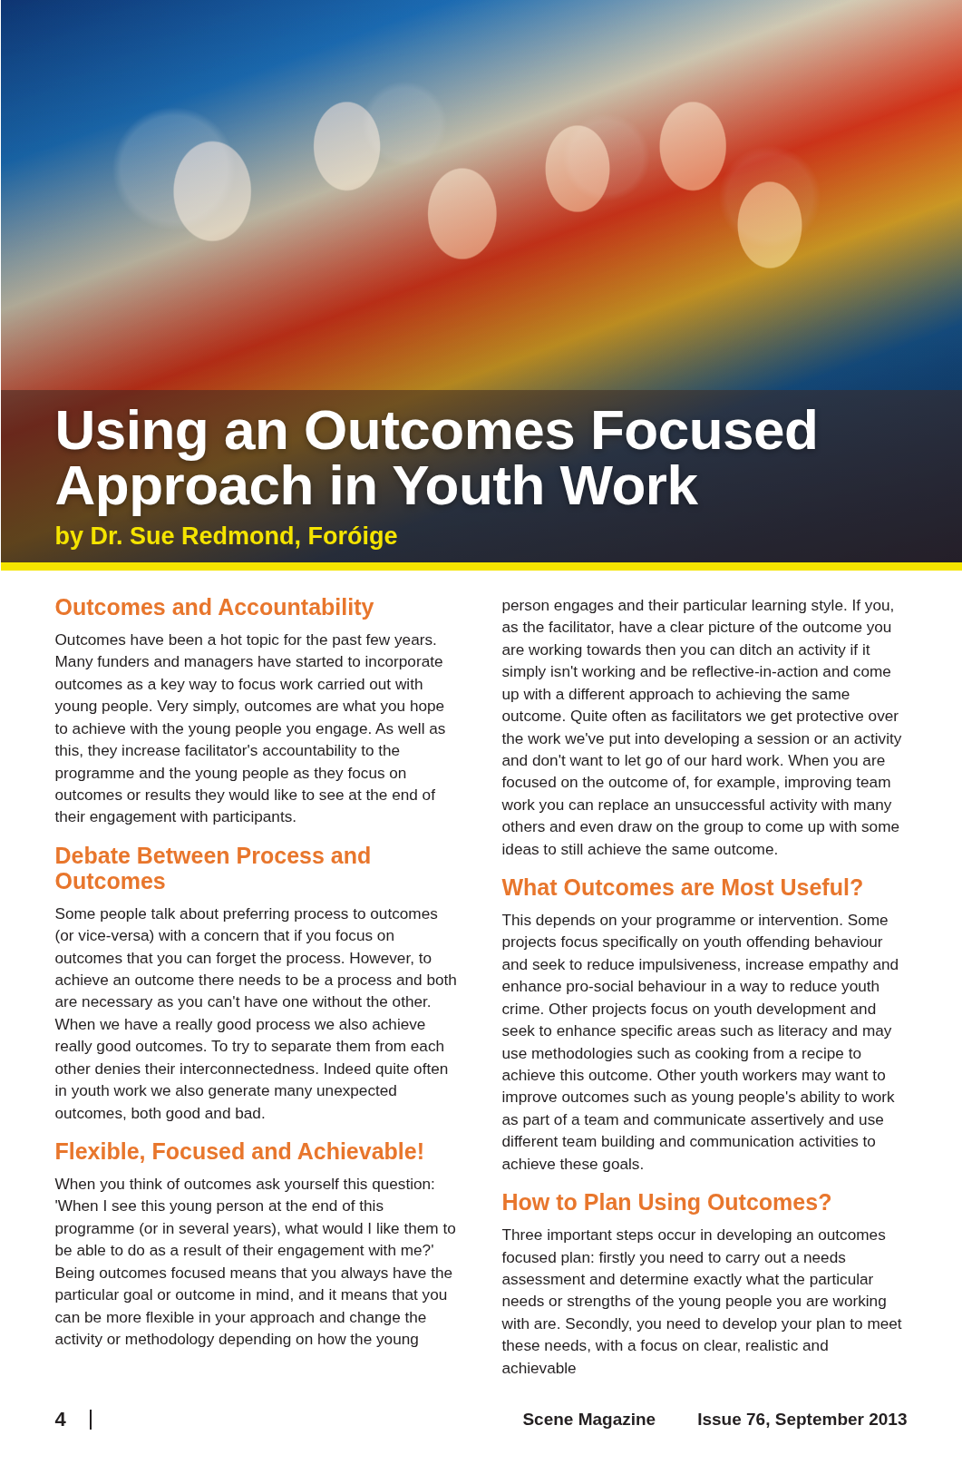Using an Outcomes Focused
Approach in Youth Work
by Dr. Sue Redmond, Foróige
Outcomes and Accountability
Outcomes have been a hot topic for the past few years. Many funders and managers have started to incorporate outcomes as a key way to focus work carried out with young people. Very simply, outcomes are what you hope to achieve with the young people you engage. As well as this, they increase facilitator's accountability to the programme and the young people as they focus on outcomes or results they would like to see at the end of their engagement with participants.
Debate Between Process and Outcomes
Some people talk about preferring process to outcomes (or vice-versa) with a concern that if you focus on outcomes that you can forget the process. However, to achieve an outcome there needs to be a process and both are necessary as you can't have one without the other. When we have a really good process we also achieve really good outcomes. To try to separate them from each other denies their interconnectedness. Indeed quite often in youth work we also generate many unexpected outcomes, both good and bad.
Flexible, Focused and Achievable!
When you think of outcomes ask yourself this question: 'When I see this young person at the end of this programme (or in several years), what would I like them to be able to do as a result of their engagement with me?' Being outcomes focused means that you always have the particular goal or outcome in mind, and it means that you can be more flexible in your approach and change the activity or methodology depending on how the young
person engages and their particular learning style. If you, as the facilitator, have a clear picture of the outcome you are working towards then you can ditch an activity if it simply isn't working and be reflective-in-action and come up with a different approach to achieving the same outcome. Quite often as facilitators we get protective over the work we've put into developing a session or an activity and don't want to let go of our hard work. When you are focused on the outcome of, for example, improving team work you can replace an unsuccessful activity with many others and even draw on the group to come up with some ideas to still achieve the same outcome.
What Outcomes are Most Useful?
This depends on your programme or intervention. Some projects focus specifically on youth offending behaviour and seek to reduce impulsiveness, increase empathy and enhance pro-social behaviour in a way to reduce youth crime. Other projects focus on youth development and seek to enhance specific areas such as literacy and may use methodologies such as cooking from a recipe to achieve this outcome. Other youth workers may want to improve outcomes such as young people's ability to work as part of a team and communicate assertively and use different team building and communication activities to achieve these goals.
How to Plan Using Outcomes?
Three important steps occur in developing an outcomes focused plan: firstly you need to carry out a needs assessment and determine exactly what the particular needs or strengths of the young people you are working with are. Secondly, you need to develop your plan to meet these needs, with a focus on clear, realistic and achievable
4
Scene Magazine Issue 76, September 2013